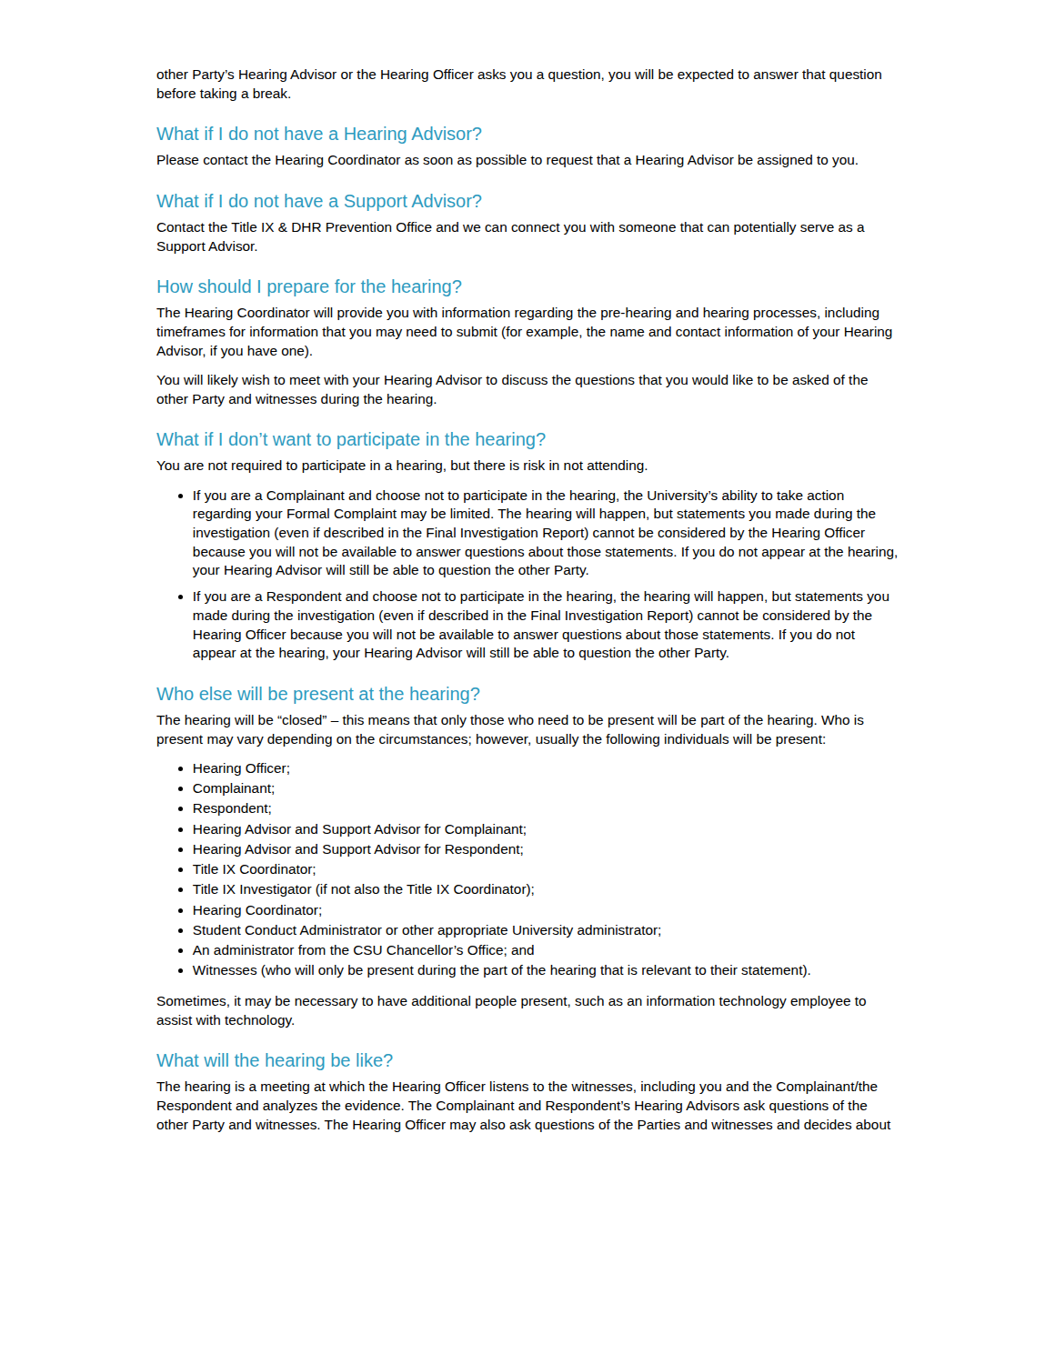other Party’s Hearing Advisor or the Hearing Officer asks you a question, you will be expected to answer that question before taking a break.
What if I do not have a Hearing Advisor?
Please contact the Hearing Coordinator as soon as possible to request that a Hearing Advisor be assigned to you.
What if I do not have a Support Advisor?
Contact the Title IX & DHR Prevention Office and we can connect you with someone that can potentially serve as a Support Advisor.
How should I prepare for the hearing?
The Hearing Coordinator will provide you with information regarding the pre-hearing and hearing processes, including timeframes for information that you may need to submit (for example, the name and contact information of your Hearing Advisor, if you have one).
You will likely wish to meet with your Hearing Advisor to discuss the questions that you would like to be asked of the other Party and witnesses during the hearing.
What if I don’t want to participate in the hearing?
You are not required to participate in a hearing, but there is risk in not attending.
If you are a Complainant and choose not to participate in the hearing, the University’s ability to take action regarding your Formal Complaint may be limited. The hearing will happen, but statements you made during the investigation (even if described in the Final Investigation Report) cannot be considered by the Hearing Officer because you will not be available to answer questions about those statements. If you do not appear at the hearing, your Hearing Advisor will still be able to question the other Party.
If you are a Respondent and choose not to participate in the hearing, the hearing will happen, but statements you made during the investigation (even if described in the Final Investigation Report) cannot be considered by the Hearing Officer because you will not be available to answer questions about those statements. If you do not appear at the hearing, your Hearing Advisor will still be able to question the other Party.
Who else will be present at the hearing?
The hearing will be “closed” – this means that only those who need to be present will be part of the hearing. Who is present may vary depending on the circumstances; however, usually the following individuals will be present:
Hearing Officer;
Complainant;
Respondent;
Hearing Advisor and Support Advisor for Complainant;
Hearing Advisor and Support Advisor for Respondent;
Title IX Coordinator;
Title IX Investigator (if not also the Title IX Coordinator);
Hearing Coordinator;
Student Conduct Administrator or other appropriate University administrator;
An administrator from the CSU Chancellor’s Office; and
Witnesses (who will only be present during the part of the hearing that is relevant to their statement).
Sometimes, it may be necessary to have additional people present, such as an information technology employee to assist with technology.
What will the hearing be like?
The hearing is a meeting at which the Hearing Officer listens to the witnesses, including you and the Complainant/the Respondent and analyzes the evidence. The Complainant and Respondent’s Hearing Advisors ask questions of the other Party and witnesses. The Hearing Officer may also ask questions of the Parties and witnesses and decides about